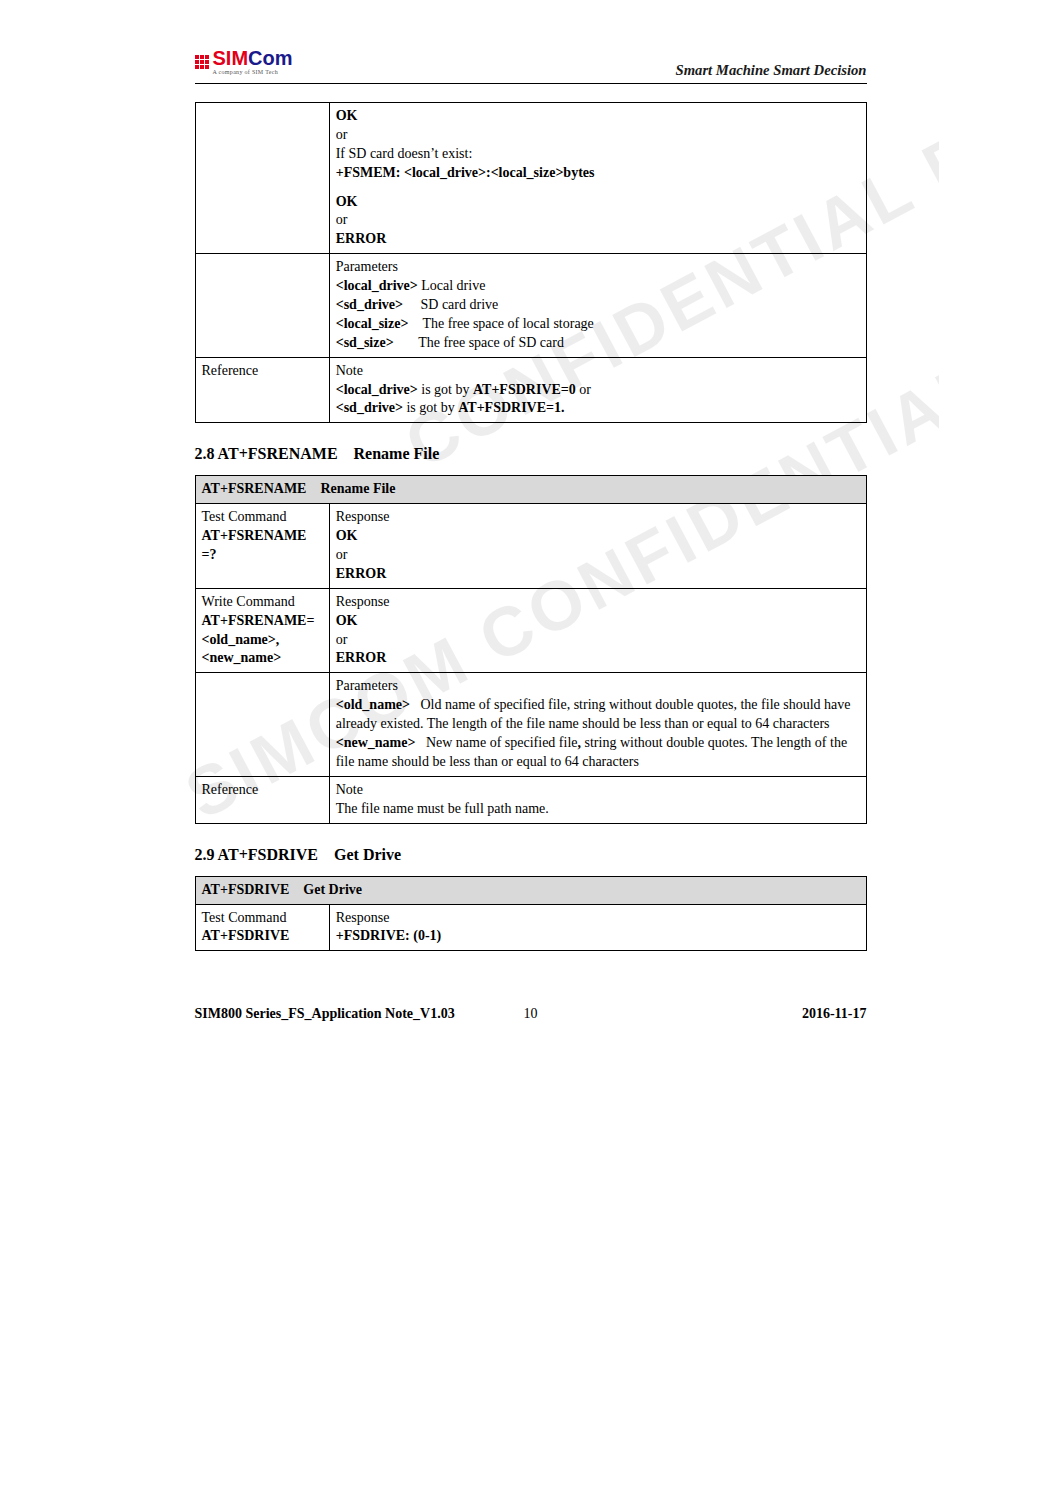CONFIDENTIAL FILE SIMCOM CONFIDENTIAL
SIM Com
A company of SIM Tech
Smart Machine Smart Decision
| | OK or If SD card doesn’t exist: +FSMEM: <local_drive>:<local_size>bytes OK or ERROR |
| | Parameters <local_drive> Local drive <sd_drive> SD card drive <local_size> The free space of local storage <sd_size> The free space of SD card |
| Reference | Note <local_drive> is got by AT+FSDRIVE=0 or <sd_drive> is got by AT+FSDRIVE=1. |
2.8 AT+FSRENAME Rename File
| AT+FSRENAME Rename File |
| Test Command AT+FSRENAME =? | Response OK or ERROR |
| Write Command AT+FSRENAME=<old_name>,<new_name> | Response OK or ERROR |
| | Parameters <old_name> Old name of specified file, string without double quotes, the file should have already existed. The length of the file name should be less than or equal to 64 characters <new_name> New name of specified file , string without double quotes. The length of the file name should be less than or equal to 64 characters |
| Reference | Note The file name must be full path name. |
2.9 AT+FSDRIVE Get Drive
| AT+FSDRIVE Get Drive |
| Test Command AT+FSDRIVE | Response +FSDRIVE: (0-1) |
SIM800 Series_FS_Application Note_V1.03 10 2016-11-17